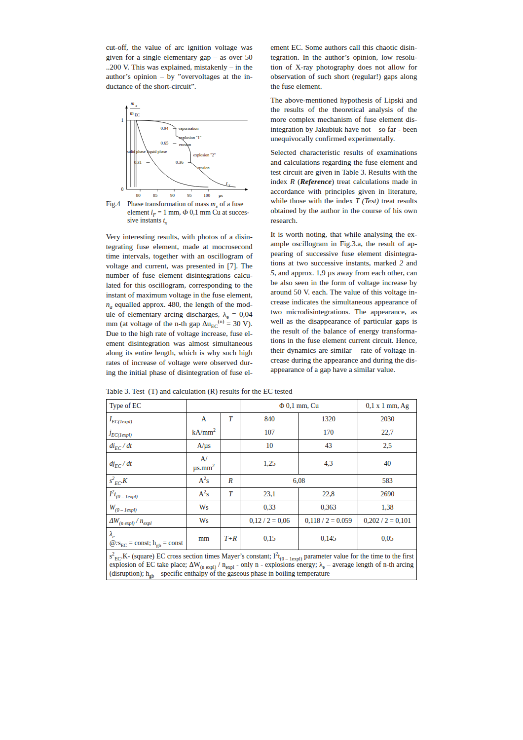cut-off, the value of arc ignition voltage was given for a single elementary gap – as over 50 ..200 V. This was explained, mistakenly – in the author’s opinion – by ”overvoltages at the inductance of the short-circuit”.
m x m EC 1 0 80 85 90 95 100 µs t x 0.94 0.65 0.36 0.31 vaporisation explosion "1" erosion explosion "2" erosion solid phase liquid phase
Fig.4 Phase transformation of mass mx of a fuse element lF = 1 mm, Φ 0,1 mm Cu at successive instants tx
Very interesting results, with photos of a disintegrating fuse element, made at mocrosecond time intervals, together with an oscillogram of voltage and current, was presented in [7]. The number of fuse element disintegrations calculated for this oscillogram, corresponding to the instant of maximum voltage in the fuse element, na equalled approx. 480, the length of the module of elementary arcing discharges, λe = 0,04 mm (at voltage of the n-th gap ΔuEC(n) = 30 V). Due to the high rate of voltage increase, fuse element disintegration was almost simultaneous along its entire length, which is why such high rates of increase of voltage were observed during the initial phase of disintegration of fuse element EC. Some authors call this chaotic disintegration. In the author’s opinion, low resolution of X-ray photography does not allow for observation of such short (regular!) gaps along the fuse element.
The above-mentioned hypothesis of Lipski and the results of the theoretical analysis of the more complex mechanism of fuse element disintegration by Jakubiuk have not – so far - been unequivocally confirmed experimentally.
Selected characteristic results of examinations and calculations regarding the fuse element and test circuit are given in Table 3. Results with the index R (Reference) treat calculations made in accordance with principles given in literature, while those with the index T (Test) treat results obtained by the author in the course of his own research.
It is worth noting, that while analysing the example oscillogram in Fig.3.a, the result of appearing of successive fuse element disintegrations at two successive instants, marked 2 and 5, and approx. 1,9 µs away from each other, can be also seen in the form of voltage increase by around 50 V. each. The value of this voltage increase indicates the simultaneous appearance of two microdisintegrations. The appearance, as well as the disappearance of particular gaps is the result of the balance of energy transformations in the fuse element current circuit. Hence, their dynamics are similar – rate of voltage increase during the appearance and during the disappearance of a gap have a similar value.
Table 3. Test (T) and calculation (R) results for the EC tested
| Type of EC | | | Φ 0,1 mm, Cu | 0,1 x 1 mm, Ag |
| I EC(1expl) | A | T | 840 | 1320 | 2030 |
| j EC(1expl) | kA/mm 2 | | 107 | 170 | 22,7 |
| di EC / dt | A/µs | | 10 | 43 | 2,5 |
| dj EC / dt | A/µs.mm 2 | | 1,25 | 4,3 | 40 |
| s 2 EC .K | A 2 s | R | 6,08 | 583 |
| I 2 t (0 – 1expl) | A 2 s | T | 23,1 | 22,8 | 2690 |
| W (0 – 1expl) | Ws | | 0,33 | 0,363 | 1,38 |
| ΔW (n expl) / n expl | Ws | | 0,12 / 2 = 0,06 | 0,118 / 2 = 0.059 | 0,202 / 2 = 0,101 |
| λ e @: s EC = const; h gb = const | mm | T+R | 0,15 | 0,145 | 0,05 |
| s 2 EC .K- (square) EC cross section times Mayer’s constant; I 2 t (0 – 1expl) parameter value for the time to the first explosion of EC take place; ΔW (n expl) / n expl - only n - explosions energy; λ e – average length of n-th arcing (disruption); h gb – specific enthalpy of the gaseous phase in boiling temperature |